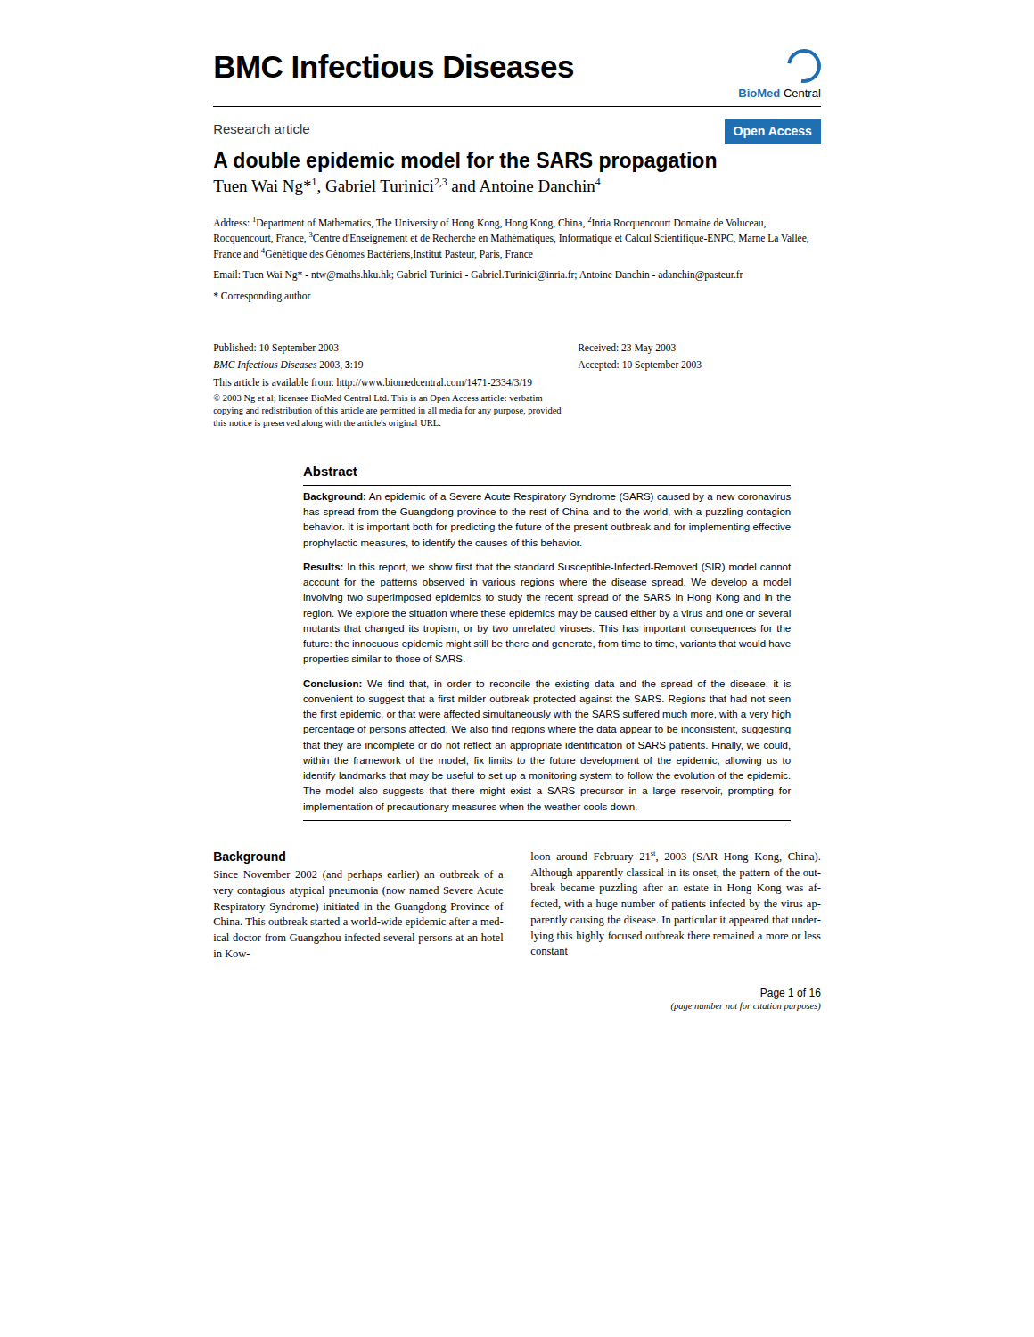BMC Infectious Diseases
BioMed Central
Research article
Open Access
A double epidemic model for the SARS propagation
Tuen Wai Ng*1, Gabriel Turinici2,3 and Antoine Danchin4
Address: 1Department of Mathematics, The University of Hong Kong, Hong Kong, China, 2Inria Rocquencourt Domaine de Voluceau, Rocquencourt, France, 3Centre d'Enseignement et de Recherche en Mathématiques, Informatique et Calcul Scientifique-ENPC, Marne La Vallée, France and 4Génétique des Génomes Bactériens,Institut Pasteur, Paris, France
Email: Tuen Wai Ng* - ntw@maths.hku.hk; Gabriel Turinici - Gabriel.Turinici@inria.fr; Antoine Danchin - adanchin@pasteur.fr
* Corresponding author
Published: 10 September 2003
BMC Infectious Diseases 2003, 3:19
This article is available from: http://www.biomedcentral.com/1471-2334/3/19
© 2003 Ng et al; licensee BioMed Central Ltd. This is an Open Access article: verbatim copying and redistribution of this article are permitted in all media for any purpose, provided this notice is preserved along with the article's original URL.
Received: 23 May 2003
Accepted: 10 September 2003
Abstract
Background: An epidemic of a Severe Acute Respiratory Syndrome (SARS) caused by a new coronavirus has spread from the Guangdong province to the rest of China and to the world, with a puzzling contagion behavior. It is important both for predicting the future of the present outbreak and for implementing effective prophylactic measures, to identify the causes of this behavior.
Results: In this report, we show first that the standard Susceptible-Infected-Removed (SIR) model cannot account for the patterns observed in various regions where the disease spread. We develop a model involving two superimposed epidemics to study the recent spread of the SARS in Hong Kong and in the region. We explore the situation where these epidemics may be caused either by a virus and one or several mutants that changed its tropism, or by two unrelated viruses. This has important consequences for the future: the innocuous epidemic might still be there and generate, from time to time, variants that would have properties similar to those of SARS.
Conclusion: We find that, in order to reconcile the existing data and the spread of the disease, it is convenient to suggest that a first milder outbreak protected against the SARS. Regions that had not seen the first epidemic, or that were affected simultaneously with the SARS suffered much more, with a very high percentage of persons affected. We also find regions where the data appear to be inconsistent, suggesting that they are incomplete or do not reflect an appropriate identification of SARS patients. Finally, we could, within the framework of the model, fix limits to the future development of the epidemic, allowing us to identify landmarks that may be useful to set up a monitoring system to follow the evolution of the epidemic. The model also suggests that there might exist a SARS precursor in a large reservoir, prompting for implementation of precautionary measures when the weather cools down.
Background
Since November 2002 (and perhaps earlier) an outbreak of a very contagious atypical pneumonia (now named Severe Acute Respiratory Syndrome) initiated in the Guangdong Province of China. This outbreak started a world-wide epidemic after a medical doctor from Guangzhou infected several persons at an hotel in Kow-
loon around February 21st, 2003 (SAR Hong Kong, China). Although apparently classical in its onset, the pattern of the outbreak became puzzling after an estate in Hong Kong was affected, with a huge number of patients infected by the virus apparently causing the disease. In particular it appeared that underlying this highly focused outbreak there remained a more or less constant
Page 1 of 16
(page number not for citation purposes)